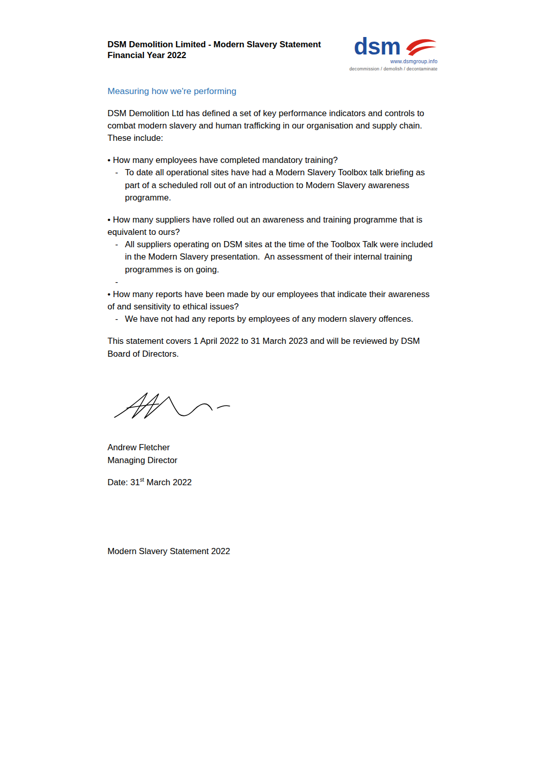DSM Demolition Limited - Modern Slavery Statement
Financial Year 2022
dsm
www.dsmgroup.info
decommission / demolish / decontaminate
Measuring how we're performing
DSM Demolition Ltd has defined a set of key performance indicators and controls to combat modern slavery and human trafficking in our organisation and supply chain. These include:
• How many employees have completed mandatory training?
To date all operational sites have had a Modern Slavery Toolbox talk briefing as part of a scheduled roll out of an introduction to Modern Slavery awareness programme.
• How many suppliers have rolled out an awareness and training programme that is
equivalent to ours?
All suppliers operating on DSM sites at the time of the Toolbox Talk were included in the Modern Slavery presentation. An assessment of their internal training programmes is on going.
• How many reports have been made by our employees that indicate their awareness of and sensitivity to ethical issues?
We have not had any reports by employees of any modern slavery offences.
This statement covers 1 April 2022 to 31 March 2023 and will be reviewed by DSM Board of Directors.
Andrew Fletcher
Managing Director
Date: 31st March 2022
Modern Slavery Statement 2022